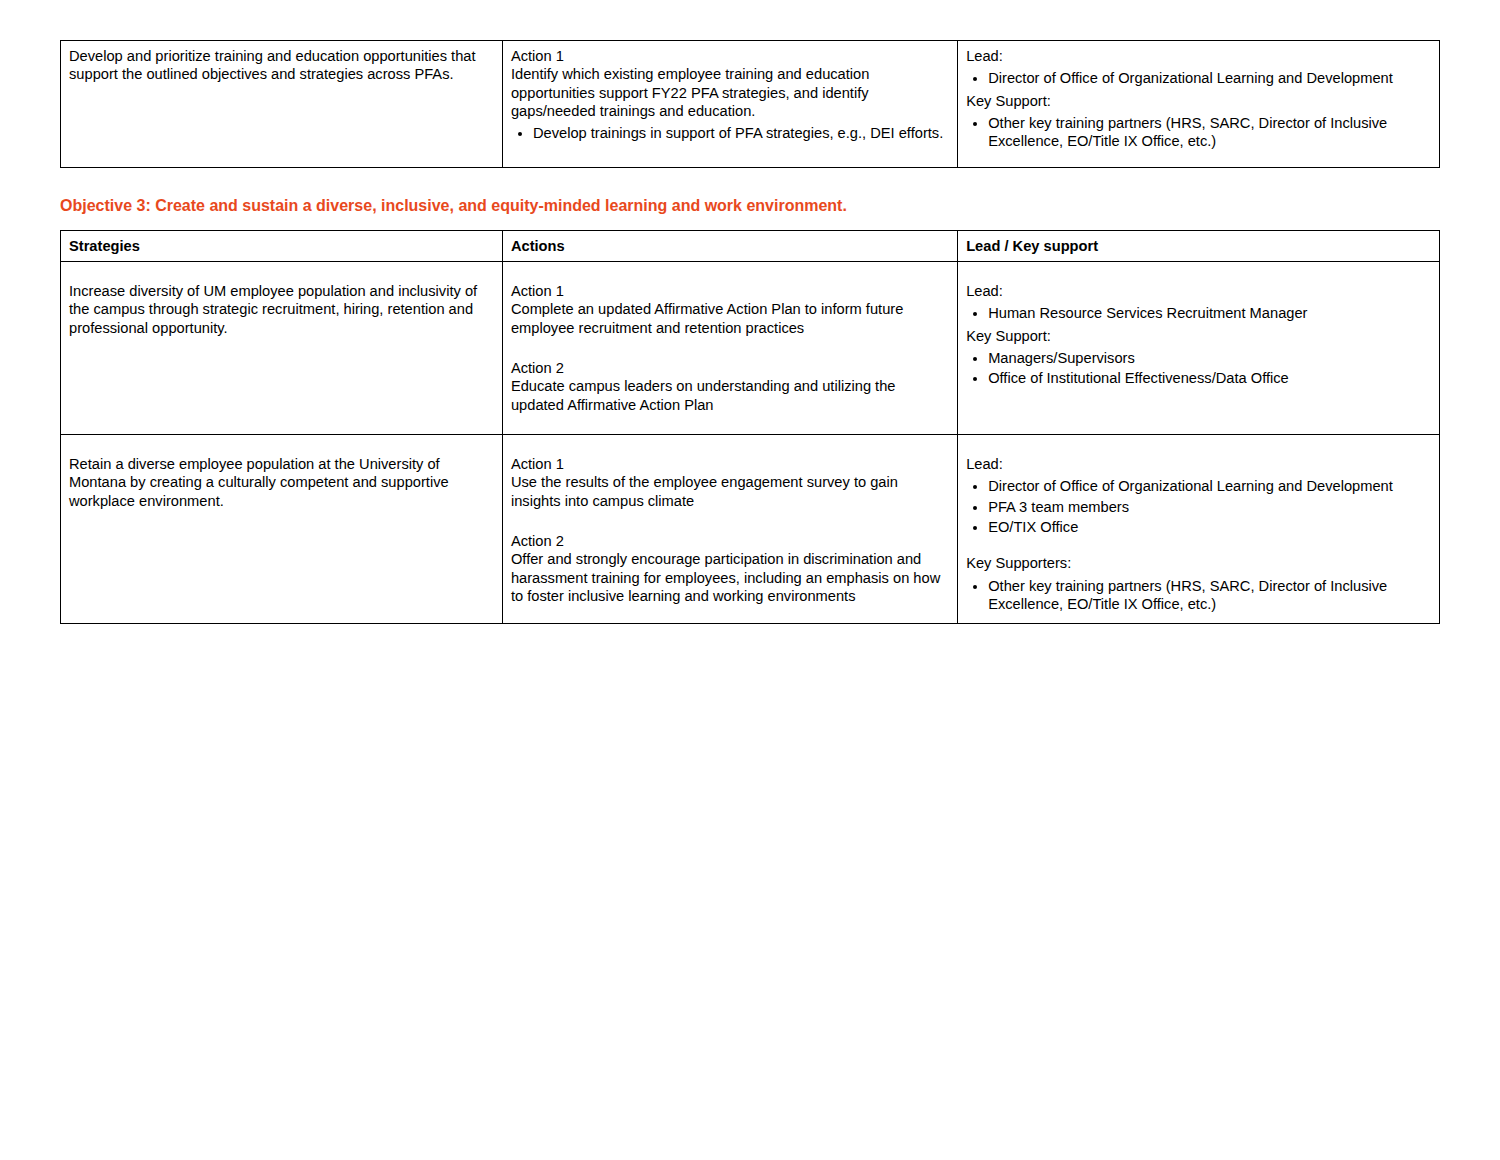| Develop and prioritize training and education opportunities that support the outlined objectives and strategies across PFAs. | Action 1 Identify which existing employee training and education opportunities support FY22 PFA strategies, and identify gaps/needed trainings and education. Develop trainings in support of PFA strategies, e.g., DEI efforts. | Lead: Director of Office of Organizational Learning and Development Key Support: Other key training partners (HRS, SARC, Director of Inclusive Excellence, EO/Title IX Office, etc.) |
Objective 3: Create and sustain a diverse, inclusive, and equity-minded learning and work environment.
| Strategies | Actions | Lead / Key support |
| --- | --- | --- |
| Increase diversity of UM employee population and inclusivity of the campus through strategic recruitment, hiring, retention and professional opportunity. | Action 1 Complete an updated Affirmative Action Plan to inform future employee recruitment and retention practices Action 2 Educate campus leaders on understanding and utilizing the updated Affirmative Action Plan | Lead: Human Resource Services Recruitment Manager Key Support: Managers/Supervisors Office of Institutional Effectiveness/Data Office |
| Retain a diverse employee population at the University of Montana by creating a culturally competent and supportive workplace environment. | Action 1 Use the results of the employee engagement survey to gain insights into campus climate Action 2 Offer and strongly encourage participation in discrimination and harassment training for employees, including an emphasis on how to foster inclusive learning and working environments | Lead: Director of Office of Organizational Learning and Development PFA 3 team members EO/TIX Office Key Supporters: Other key training partners (HRS, SARC, Director of Inclusive Excellence, EO/Title IX Office, etc.) |